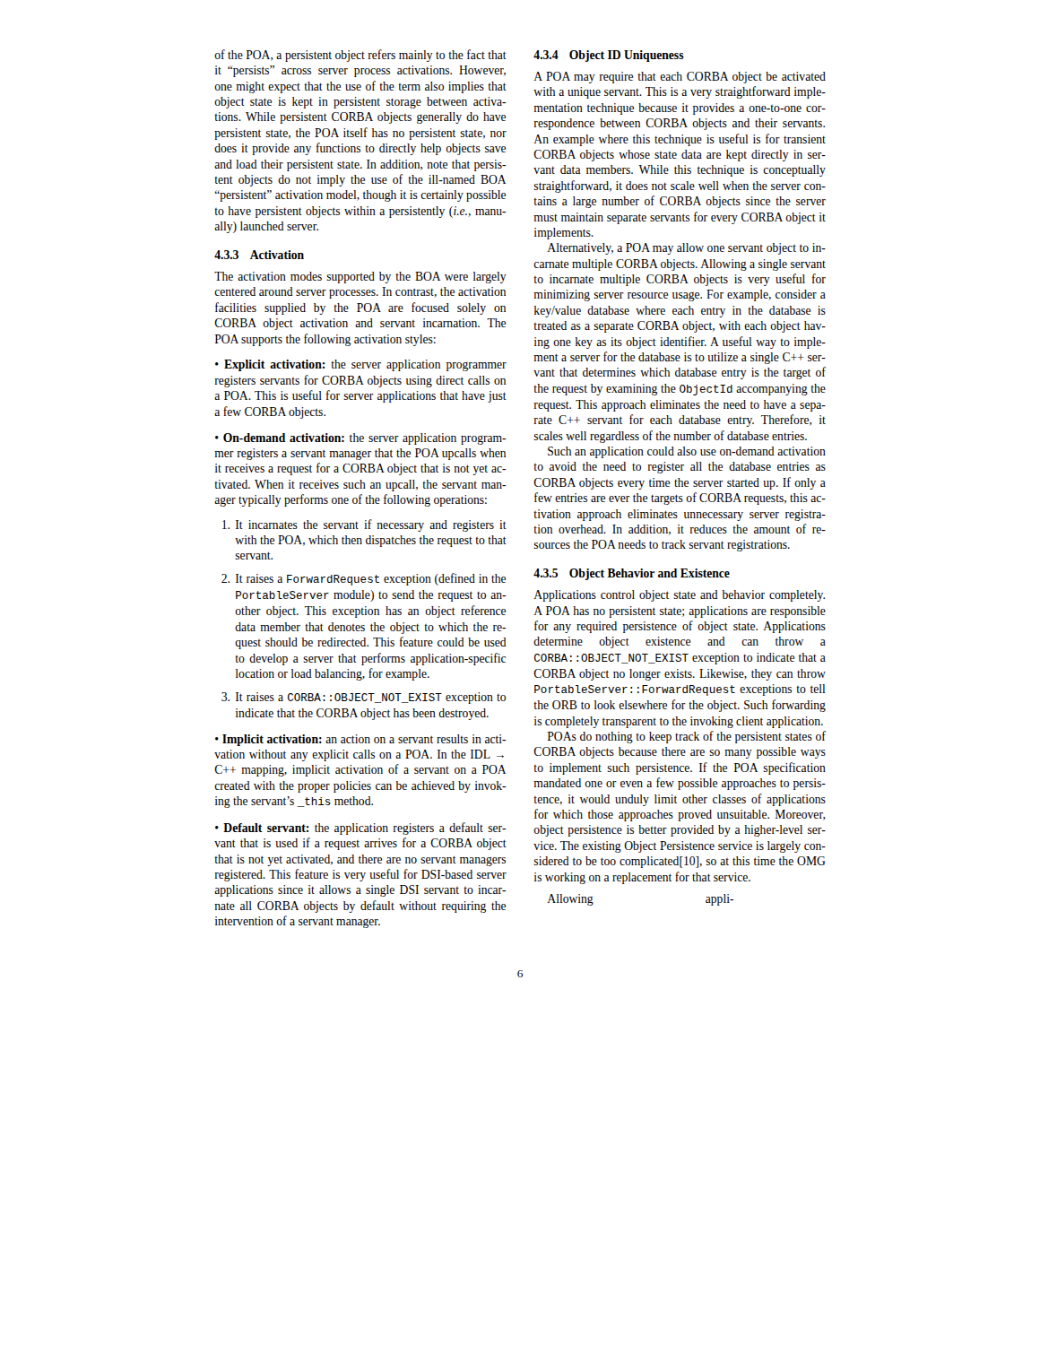of the POA, a persistent object refers mainly to the fact that it “persists” across server process activations. However, one might expect that the use of the term also implies that object state is kept in persistent storage between activations. While persistent CORBA objects generally do have persistent state, the POA itself has no persistent state, nor does it provide any functions to directly help objects save and load their persistent state. In addition, note that persistent objects do not imply the use of the ill-named BOA “persistent” activation model, though it is certainly possible to have persistent objects within a persistently (i.e., manually) launched server.
4.3.3 Activation
The activation modes supported by the BOA were largely centered around server processes. In contrast, the activation facilities supplied by the POA are focused solely on CORBA object activation and servant incarnation. The POA supports the following activation styles:
• Explicit activation: the server application programmer registers servants for CORBA objects using direct calls on a POA. This is useful for server applications that have just a few CORBA objects.
• On-demand activation: the server application programmer registers a servant manager that the POA upcalls when it receives a request for a CORBA object that is not yet activated. When it receives such an upcall, the servant manager typically performs one of the following operations:
It incarnates the servant if necessary and registers it with the POA, which then dispatches the request to that servant.
It raises a ForwardRequest exception (defined in the PortableServer module) to send the request to another object. This exception has an object reference data member that denotes the object to which the request should be redirected. This feature could be used to develop a server that performs application-specific location or load balancing, for example.
It raises a CORBA::OBJECT_NOT_EXIST exception to indicate that the CORBA object has been destroyed.
• Implicit activation: an action on a servant results in activation without any explicit calls on a POA. In the IDL → C++ mapping, implicit activation of a servant on a POA created with the proper policies can be achieved by invoking the servant’s _this method.
• Default servant: the application registers a default servant that is used if a request arrives for a CORBA object that is not yet activated, and there are no servant managers registered. This feature is very useful for DSI-based server applications since it allows a single DSI servant to incarnate all CORBA objects by default without requiring the intervention of a servant manager.
4.3.4 Object ID Uniqueness
A POA may require that each CORBA object be activated with a unique servant. This is a very straightforward implementation technique because it provides a one-to-one correspondence between CORBA objects and their servants. An example where this technique is useful is for transient CORBA objects whose state data are kept directly in servant data members. While this technique is conceptually straightforward, it does not scale well when the server contains a large number of CORBA objects since the server must maintain separate servants for every CORBA object it implements.
Alternatively, a POA may allow one servant object to incarnate multiple CORBA objects. Allowing a single servant to incarnate multiple CORBA objects is very useful for minimizing server resource usage. For example, consider a key/value database where each entry in the database is treated as a separate CORBA object, with each object having one key as its object identifier. A useful way to implement a server for the database is to utilize a single C++ servant that determines which database entry is the target of the request by examining the ObjectId accompanying the request. This approach eliminates the need to have a separate C++ servant for each database entry. Therefore, it scales well regardless of the number of database entries.
Such an application could also use on-demand activation to avoid the need to register all the database entries as CORBA objects every time the server started up. If only a few entries are ever the targets of CORBA requests, this activation approach eliminates unnecessary server registration overhead. In addition, it reduces the amount of resources the POA needs to track servant registrations.
4.3.5 Object Behavior and Existence
Applications control object state and behavior completely. A POA has no persistent state; applications are responsible for any required persistence of object state. Applications determine object existence and can throw a CORBA::OBJECT_NOT_EXIST exception to indicate that a CORBA object no longer exists. Likewise, they can throw PortableServer::ForwardRequest exceptions to tell the ORB to look elsewhere for the object. Such forwarding is completely transparent to the invoking client application.
POAs do nothing to keep track of the persistent states of CORBA objects because there are so many possible ways to implement such persistence. If the POA specification mandated one or even a few possible approaches to persistence, it would unduly limit other classes of applications for which those approaches proved unsuitable. Moreover, object persistence is better provided by a higher-level service. The existing Object Persistence service is largely considered to be too complicated[10], so at this time the OMG is working on a replacement for that service.
Allowing appli-
6